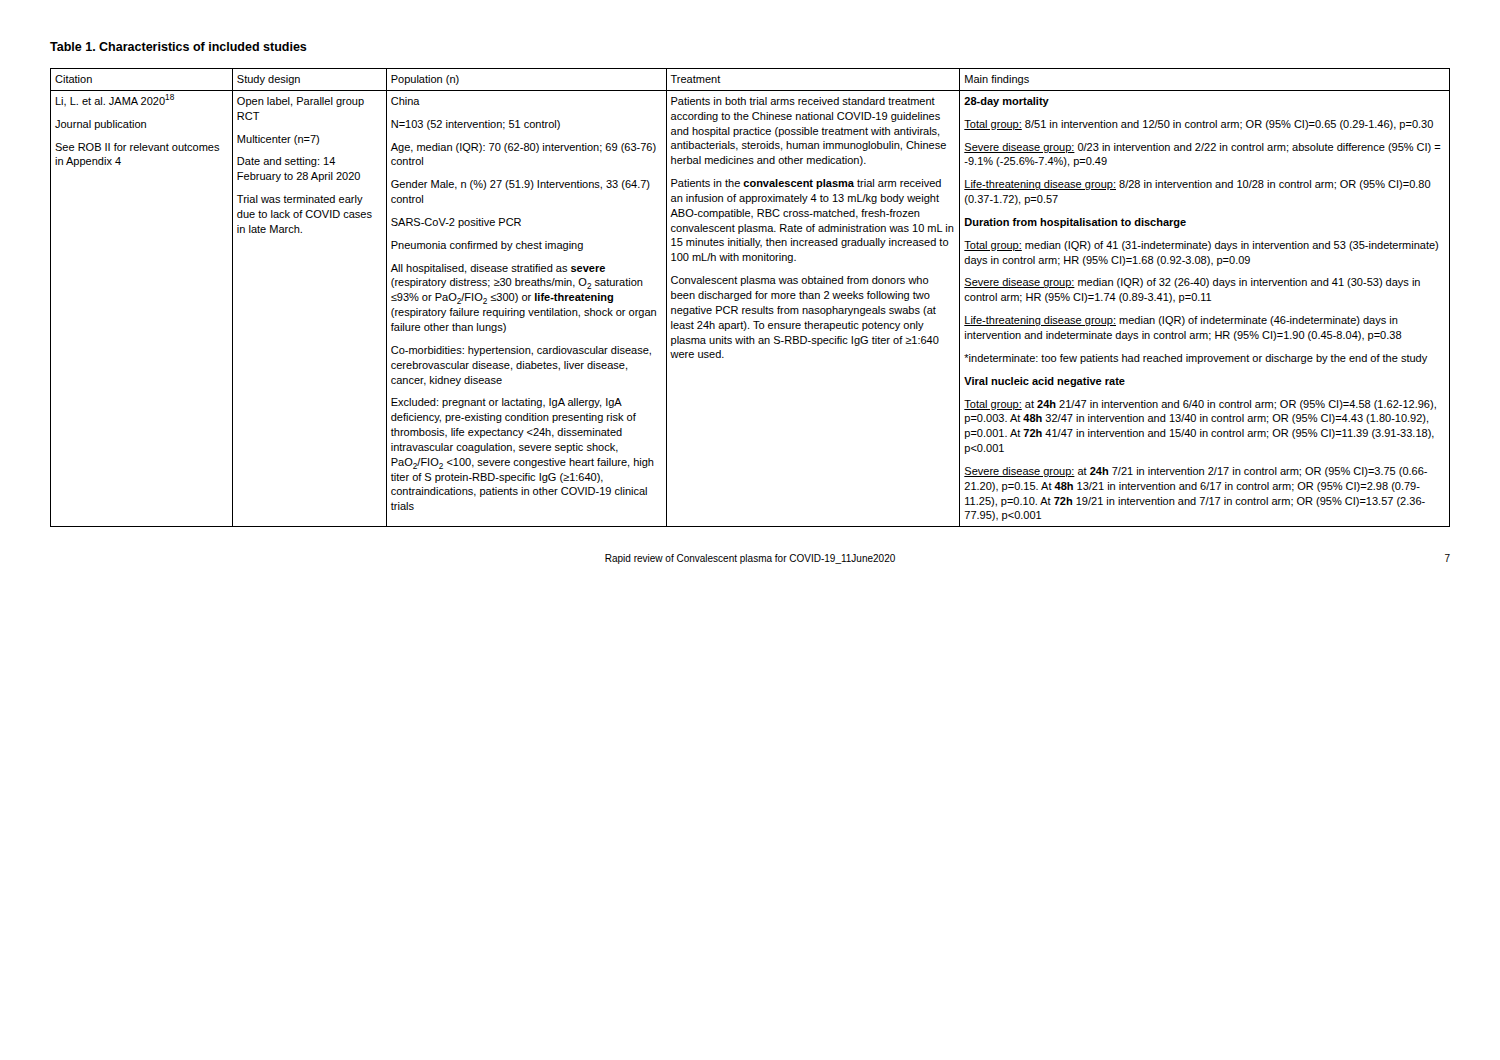Table 1. Characteristics of included studies
| Citation | Study design | Population (n) | Treatment | Main findings |
| --- | --- | --- | --- | --- |
| Li, L. et al. JAMA 2020 18 Journal publication See ROB II for relevant outcomes in Appendix 4 | Open label, Parallel group RCT Multicenter (n=7) Date and setting: 14 February to 28 April 2020 Trial was terminated early due to lack of COVID cases in late March. | China N=103 (52 intervention; 51 control) Age, median (IQR): 70 (62-80) intervention; 69 (63-76) control Gender Male, n (%) 27 (51.9) Interventions, 33 (64.7) control SARS-CoV-2 positive PCR Pneumonia confirmed by chest imaging All hospitalised, disease stratified as severe (respiratory distress; ≥30 breaths/min, O 2 saturation ≤93% or PaO 2 /FIO 2 ≤300) or life-threatening (respiratory failure requiring ventilation, shock or organ failure other than lungs) Co-morbidities: hypertension, cardiovascular disease, cerebrovascular disease, diabetes, liver disease, cancer, kidney disease Excluded: pregnant or lactating, IgA allergy, IgA deficiency, pre-existing condition presenting risk of thrombosis, life expectancy <24h, disseminated intravascular coagulation, severe septic shock, PaO 2 /FIO 2 <100, severe congestive heart failure, high titer of S protein-RBD-specific IgG (≥1:640), contraindications, patients in other COVID-19 clinical trials | Patients in both trial arms received standard treatment according to the Chinese national COVID-19 guidelines and hospital practice (possible treatment with antivirals, antibacterials, steroids, human immunoglobulin, Chinese herbal medicines and other medication). Patients in the convalescent plasma trial arm received an infusion of approximately 4 to 13 mL/kg body weight ABO-compatible, RBC cross-matched, fresh-frozen convalescent plasma. Rate of administration was 10 mL in 15 minutes initially, then increased gradually increased to 100 mL/h with monitoring. Convalescent plasma was obtained from donors who been discharged for more than 2 weeks following two negative PCR results from nasopharyngeals swabs (at least 24h apart). To ensure therapeutic potency only plasma units with an S-RBD-specific IgG titer of ≥1:640 were used. | 28-day mortality Total group: 8/51 in intervention and 12/50 in control arm; OR (95% CI)=0.65 (0.29-1.46), p=0.30 Severe disease group: 0/23 in intervention and 2/22 in control arm; absolute difference (95% CI) = -9.1% (-25.6%-7.4%), p=0.49 Life-threatening disease group: 8/28 in intervention and 10/28 in control arm; OR (95% CI)=0.80 (0.37-1.72), p=0.57 Duration from hospitalisation to discharge Total group: median (IQR) of 41 (31-indeterminate) days in intervention and 53 (35-indeterminate) days in control arm; HR (95% CI)=1.68 (0.92-3.08), p=0.09 Severe disease group: median (IQR) of 32 (26-40) days in intervention and 41 (30-53) days in control arm; HR (95% CI)=1.74 (0.89-3.41), p=0.11 Life-threatening disease group: median (IQR) of indeterminate (46-indeterminate) days in intervention and indeterminate days in control arm; HR (95% CI)=1.90 (0.45-8.04), p=0.38 *indeterminate: too few patients had reached improvement or discharge by the end of the study Viral nucleic acid negative rate Total group: at 24h 21/47 in intervention and 6/40 in control arm; OR (95% CI)=4.58 (1.62-12.96), p=0.003. At 48h 32/47 in intervention and 13/40 in control arm; OR (95% CI)=4.43 (1.80-10.92), p=0.001. At 72h 41/47 in intervention and 15/40 in control arm; OR (95% CI)=11.39 (3.91-33.18), p<0.001 Severe disease group: at 24h 7/21 in intervention 2/17 in control arm; OR (95% CI)=3.75 (0.66-21.20), p=0.15. At 48h 13/21 in intervention and 6/17 in control arm; OR (95% CI)=2.98 (0.79-11.25), p=0.10. At 72h 19/21 in intervention and 7/17 in control arm; OR (95% CI)=13.57 (2.36-77.95), p<0.001 |
Rapid review of Convalescent plasma for COVID-19_11June2020 7